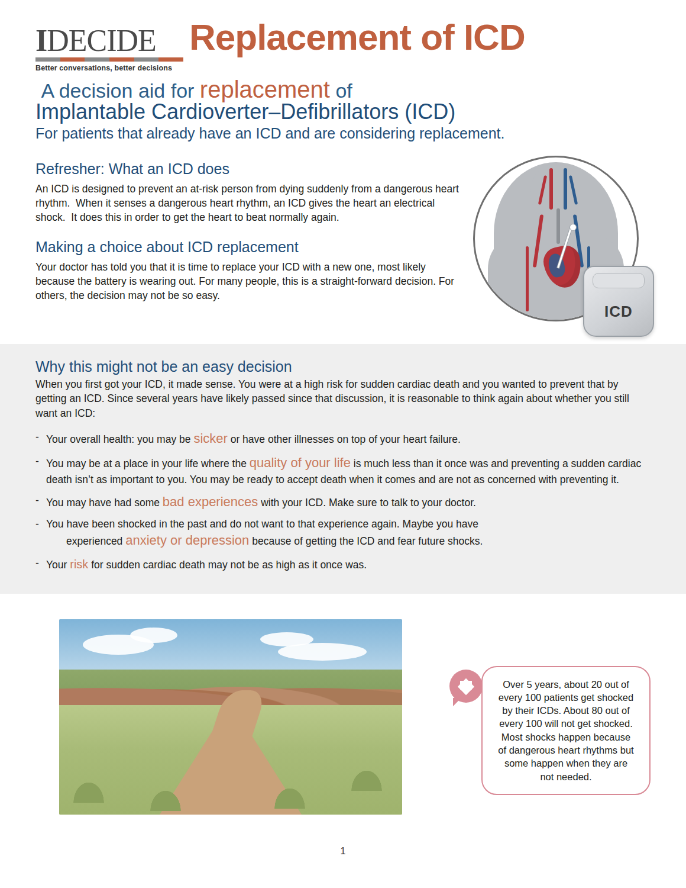IDECIDE
Better conversations, better decisions
Replacement of ICD
A decision aid for replacement of
Implantable Cardioverter–Defibrillators (ICD)
For patients that already have an ICD and are considering replacement.
Refresher: What an ICD does
An ICD is designed to prevent an at-risk person from dying suddenly from a dangerous heart rhythm. When it senses a dangerous heart rhythm, an ICD gives the heart an electrical shock. It does this in order to get the heart to beat normally again.
Making a choice about ICD replacement
Your doctor has told you that it is time to replace your ICD with a new one, most likely because the battery is wearing out. For many people, this is a straight-forward decision. For others, the decision may not be so easy.
ICD
Why this might not be an easy decision
When you first got your ICD, it made sense. You were at a high risk for sudden cardiac death and you wanted to prevent that by getting an ICD. Since several years have likely passed since that discussion, it is reasonable to think again about whether you still want an ICD:
Your overall health: you may be sicker or have other illnesses on top of your heart failure.
You may be at a place in your life where the quality of your life is much less than it once was and preventing a sudden cardiac death isn’t as important to you. You may be ready to accept death when it comes and are not as concerned with preventing it.
You may have had some bad experiences with your ICD. Make sure to talk to your doctor.
You have been shocked in the past and do not want to that experience again. Maybe you have experienced anxiety or depression because of getting the ICD and fear future shocks.
Your risk for sudden cardiac death may not be as high as it once was.
Over 5 years, about 20 out of every 100 patients get shocked by their ICDs. About 80 out of every 100 will not get shocked. Most shocks happen because of dangerous heart rhythms but some happen when they are not needed.
1